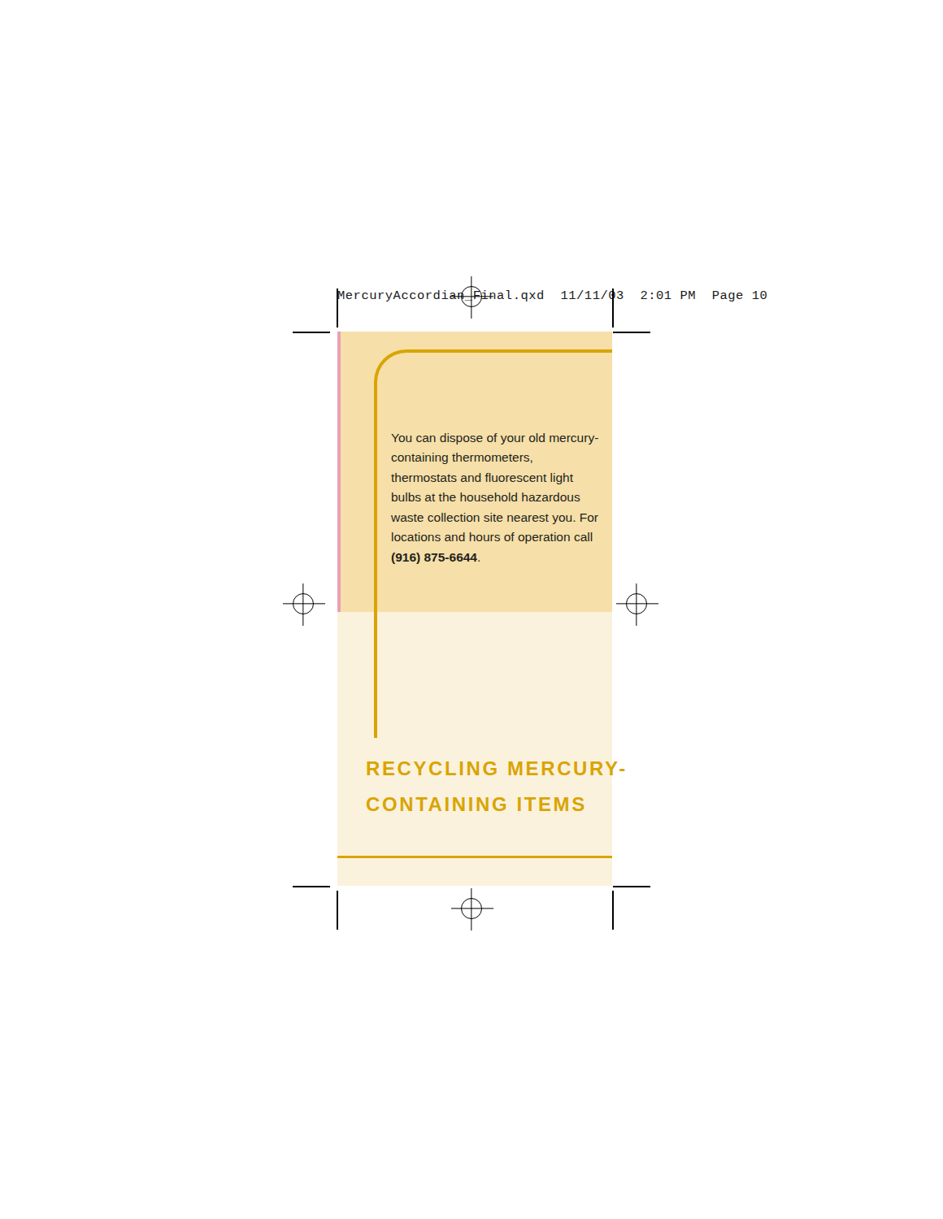MercuryAccordian_Final.qxd 11/11/03 2:01 PM Page 10
You can dispose of your old mercury-containing thermometers, thermostats and fluorescent light bulbs at the household hazardous waste collection site nearest you. For locations and hours of operation call (916) 875-6644.
RECYCLING MERCURY-
CONTAINING ITEMS